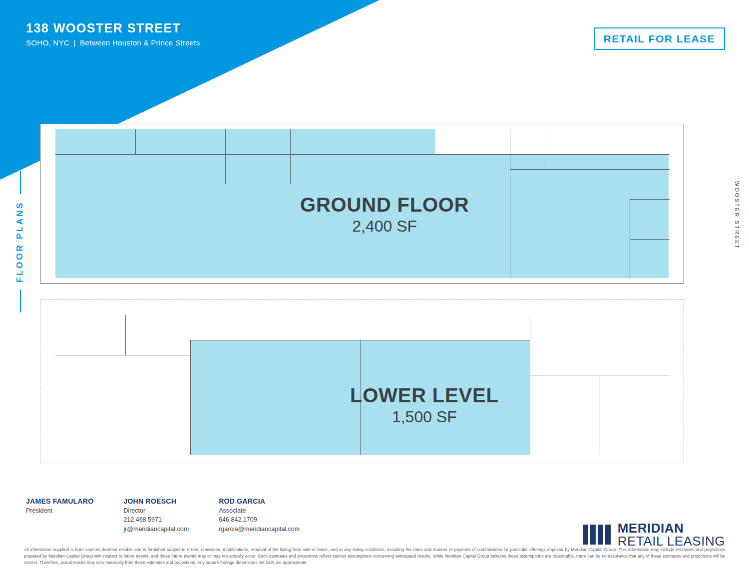138 WOOSTER STREET
SOHO, NYC | Between Houston & Prince Streets
RETAIL FOR LEASE
FLOOR PLANS
WOOSTER STREET
GROUND FLOOR
2,400 SF
LOWER LEVEL
1,500 SF
JAMES FAMULARO
President
JOHN ROESCH
Director
212.468.5971
jr@meridiancapital.com
ROD GARCIA
Associate
646.842.1709
rgarcia@meridiancapital.com
MERIDIANRETAIL LEASING
All information supplied is from sources deemed reliable and is furnished subject to errors, omissions, modifications, removal of the listing from sale or lease, and to any listing conditions, including the rates and manner of payment of commissions for particular offerings imposed by Meridian Capital Group. This information may include estimates and projections prepared by Meridian Capital Group with respect to future events, and these future events may or may not actually occur. Such estimates and projections reflect various assumptions concerning anticipated results. While Meridian Capital Group believes these assumptions are reasonable, there can be no assurance that any of these estimates and projections will be correct. Therefore, actual results may vary materially from these estimates and projections. Any square footage dimensions set forth are approximate.